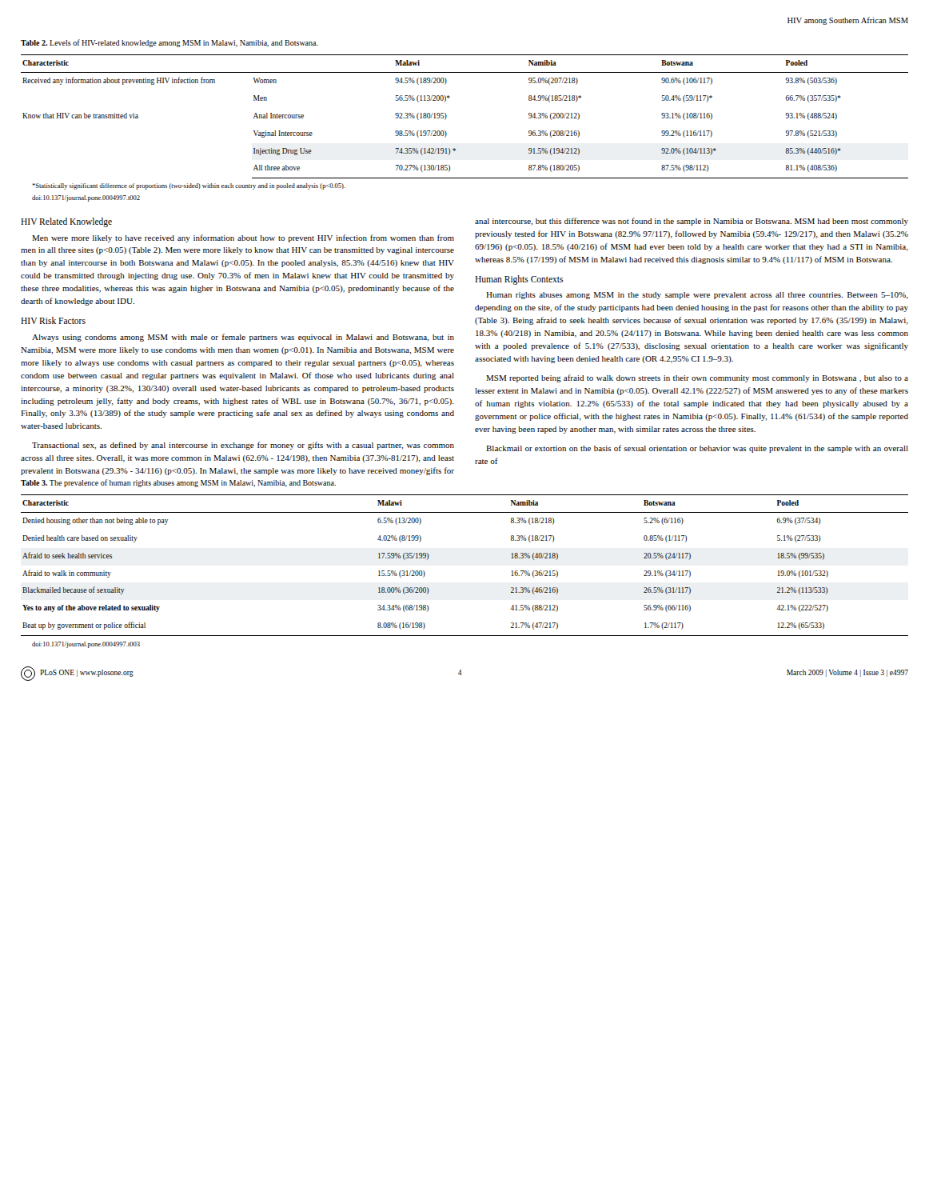HIV among Southern African MSM
Table 2. Levels of HIV-related knowledge among MSM in Malawi, Namibia, and Botswana.
| Characteristic | | Malawi | Namibia | Botswana | Pooled |
| --- | --- | --- | --- | --- | --- |
| Received any information about preventing HIV infection from | Women | 94.5% (189/200) | 95.0%(207/218) | 90.6% (106/117) | 93.8% (503/536) |
| Men | 56.5% (113/200)* | 84.9%(185/218)* | 50.4% (59/117)* | 66.7% (357/535)* |
| Know that HIV can be transmitted via | Anal Intercourse | 92.3% (180/195) | 94.3% (200/212) | 93.1% (108/116) | 93.1% (488/524) |
| Vaginal Intercourse | 98.5% (197/200) | 96.3% (208/216) | 99.2% (116/117) | 97.8% (521/533) |
| Injecting Drug Use | 74.35% (142/191) * | 91.5% (194/212) | 92.0% (104/113)* | 85.3% (440/516)* |
| All three above | 70.27% (130/185) | 87.8% (180/205) | 87.5% (98/112) | 81.1% (408/536) |
*Statistically significant difference of proportions (two-sided) within each country and in pooled analysis (p<0.05).
doi:10.1371/journal.pone.0004997.t002
HIV Related Knowledge
Men were more likely to have received any information about how to prevent HIV infection from women than from men in all three sites (p<0.05) (Table 2). Men were more likely to know that HIV can be transmitted by vaginal intercourse than by anal intercourse in both Botswana and Malawi (p<0.05). In the pooled analysis, 85.3% (44/516) knew that HIV could be transmitted through injecting drug use. Only 70.3% of men in Malawi knew that HIV could be transmitted by these three modalities, whereas this was again higher in Botswana and Namibia (p<0.05), predominantly because of the dearth of knowledge about IDU.
HIV Risk Factors
Always using condoms among MSM with male or female partners was equivocal in Malawi and Botswana, but in Namibia, MSM were more likely to use condoms with men than women (p<0.01). In Namibia and Botswana, MSM were more likely to always use condoms with casual partners as compared to their regular sexual partners (p<0.05), whereas condom use between casual and regular partners was equivalent in Malawi. Of those who used lubricants during anal intercourse, a minority (38.2%, 130/340) overall used water-based lubricants as compared to petroleum-based products including petroleum jelly, fatty and body creams, with highest rates of WBL use in Botswana (50.7%, 36/71, p<0.05). Finally, only 3.3% (13/389) of the study sample were practicing safe anal sex as defined by always using condoms and water-based lubricants.
Transactional sex, as defined by anal intercourse in exchange for money or gifts with a casual partner, was common across all three sites. Overall, it was more common in Malawi (62.6% - 124/198), then Namibia (37.3%-81/217), and least prevalent in Botswana (29.3% - 34/116) (p<0.05). In Malawi, the sample was more likely to have received money/gifts for anal intercourse, but this difference was not found in the sample in Namibia or Botswana. MSM had been most commonly previously tested for HIV in Botswana (82.9% 97/117), followed by Namibia (59.4%- 129/217), and then Malawi (35.2% 69/196) (p<0.05). 18.5% (40/216) of MSM had ever been told by a health care worker that they had a STI in Namibia, whereas 8.5% (17/199) of MSM in Malawi had received this diagnosis similar to 9.4% (11/117) of MSM in Botswana.
Human Rights Contexts
Human rights abuses among MSM in the study sample were prevalent across all three countries. Between 5–10%, depending on the site, of the study participants had been denied housing in the past for reasons other than the ability to pay (Table 3). Being afraid to seek health services because of sexual orientation was reported by 17.6% (35/199) in Malawi, 18.3% (40/218) in Namibia, and 20.5% (24/117) in Botswana. While having been denied health care was less common with a pooled prevalence of 5.1% (27/533), disclosing sexual orientation to a health care worker was significantly associated with having been denied health care (OR 4.2,95% CI 1.9–9.3).
MSM reported being afraid to walk down streets in their own community most commonly in Botswana , but also to a lesser extent in Malawi and in Namibia (p<0.05). Overall 42.1% (222/527) of MSM answered yes to any of these markers of human rights violation. 12.2% (65/533) of the total sample indicated that they had been physically abused by a government or police official, with the highest rates in Namibia (p<0.05). Finally, 11.4% (61/534) of the sample reported ever having been raped by another man, with similar rates across the three sites.
Blackmail or extortion on the basis of sexual orientation or behavior was quite prevalent in the sample with an overall rate of
Table 3. The prevalence of human rights abuses among MSM in Malawi, Namibia, and Botswana.
| Characteristic | Malawi | Namibia | Botswana | Pooled |
| --- | --- | --- | --- | --- |
| Denied housing other than not being able to pay | 6.5% (13/200) | 8.3% (18/218) | 5.2% (6/116) | 6.9% (37/534) |
| Denied health care based on sexuality | 4.02% (8/199) | 8.3% (18/217) | 0.85% (1/117) | 5.1% (27/533) |
| Afraid to seek health services | 17.59% (35/199) | 18.3% (40/218) | 20.5% (24/117) | 18.5% (99/535) |
| Afraid to walk in community | 15.5% (31/200) | 16.7% (36/215) | 29.1% (34/117) | 19.0% (101/532) |
| Blackmailed because of sexuality | 18.00% (36/200) | 21.3% (46/216) | 26.5% (31/117) | 21.2% (113/533) |
| Yes to any of the above related to sexuality | 34.34% (68/198) | 41.5% (88/212) | 56.9% (66/116) | 42.1% (222/527) |
| Beat up by government or police official | 8.08% (16/198) | 21.7% (47/217) | 1.7% (2/117) | 12.2% (65/533) |
doi:10.1371/journal.pone.0004997.t003
PLoS ONE | www.plosone.org
4
March 2009 | Volume 4 | Issue 3 | e4997